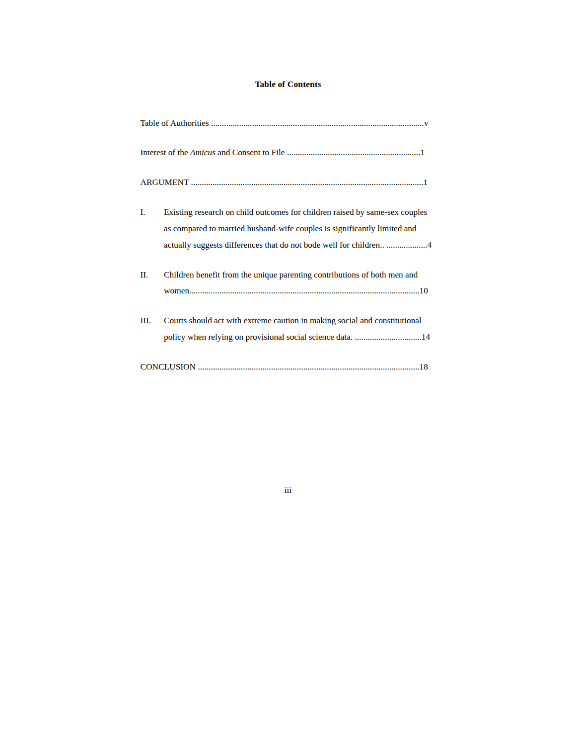Table of Contents
Table of Authorities ...................................................................................................v
Interest of the Amicus and Consent to File ..............................................................1
ARGUMENT ............................................................................................................1
I. Existing research on child outcomes for children raised by same-sex couples as compared to married husband-wife couples is significantly limited and actually suggests differences that do not bode well for children.. ...................4
II. Children benefit from the unique parenting contributions of both men and women...........................................................................................................10
III. Courts should act with extreme caution in making social and constitutional policy when relying on provisional social science data. ...............................14
CONCLUSION .......................................................................................................18
iii